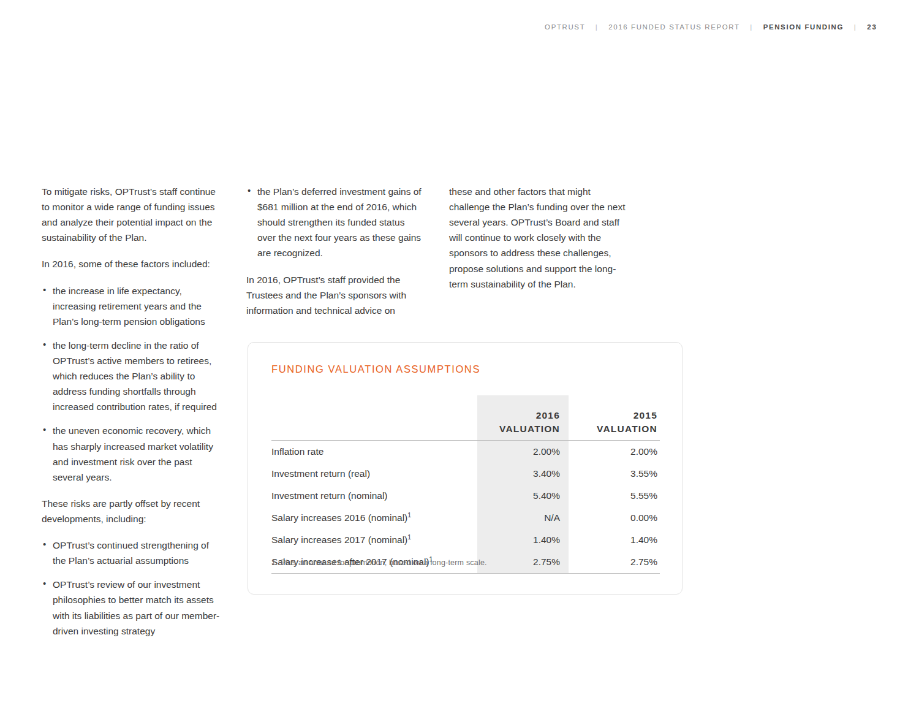OPTRUST | 2016 FUNDED STATUS REPORT | PENSION FUNDING | 23
To mitigate risks, OPTrust’s staff continue to monitor a wide range of funding issues and analyze their potential impact on the sustainability of the Plan.
In 2016, some of these factors included:
the increase in life expectancy, increasing retirement years and the Plan’s long-term pension obligations
the long-term decline in the ratio of OPTrust’s active members to retirees, which reduces the Plan’s ability to address funding shortfalls through increased contribution rates, if required
the uneven economic recovery, which has sharply increased market volatility and investment risk over the past several years.
These risks are partly offset by recent developments, including:
OPTrust’s continued strengthening of the Plan’s actuarial assumptions
OPTrust’s review of our investment philosophies to better match its assets with its liabilities as part of our member-driven investing strategy
the Plan’s deferred investment gains of $681 million at the end of 2016, which should strengthen its funded status over the next four years as these gains are recognized.
In 2016, OPTrust’s staff provided the Trustees and the Plan’s sponsors with information and technical advice on
these and other factors that might challenge the Plan’s funding over the next several years. OPTrust’s Board and staff will continue to work closely with the sponsors to address these challenges, propose solutions and support the long-term sustainability of the Plan.
Funding Valuation Assumptions
| | 2016 VALUATION | 2015 VALUATION |
| --- | --- | --- |
| Inflation rate | 2.00% | 2.00% |
| Investment return (real) | 3.40% | 3.55% |
| Investment return (nominal) | 5.40% | 5.55% |
| Salary increases 2016 (nominal) 1 | N/A | 0.00% |
| Salary increases 2017 (nominal) 1 | 1.40% | 1.40% |
| Salary increases after 2017 (nominal) 1 | 2.75% | 2.75% |
1 Plus an amount for promotion, based on a long-term scale.